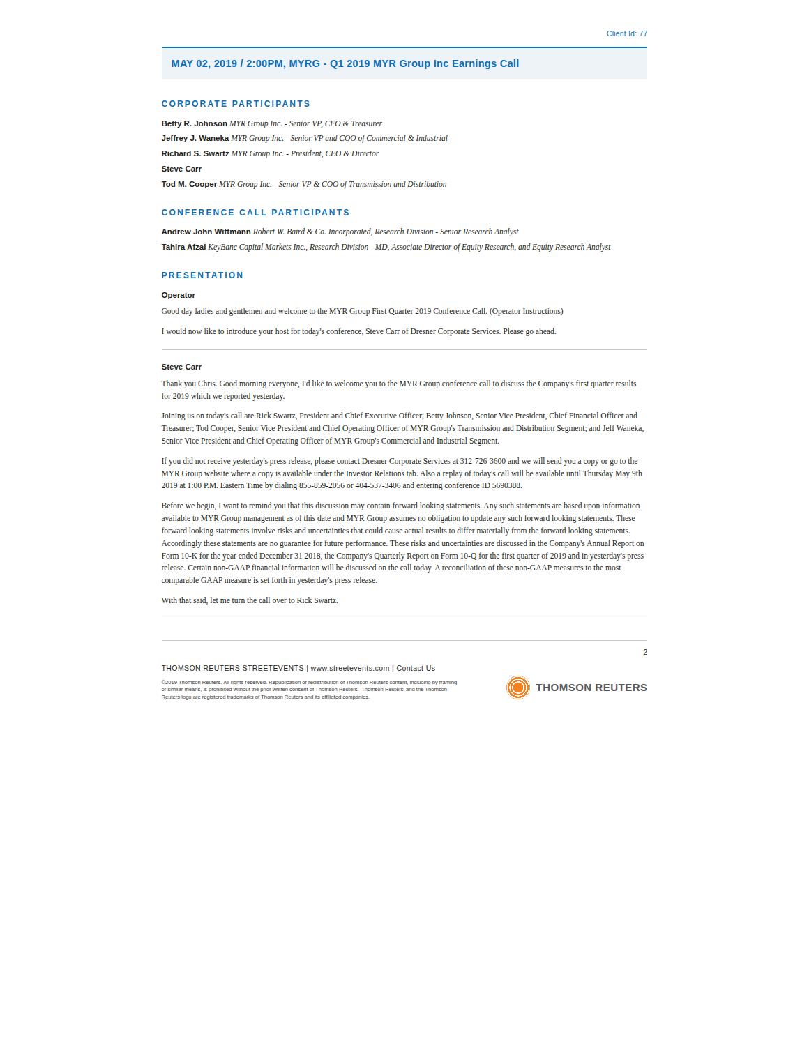Client Id: 77
MAY 02, 2019 / 2:00PM, MYRG - Q1 2019 MYR Group Inc Earnings Call
Corporate Participants
Betty R. Johnson MYR Group Inc. - Senior VP, CFO & Treasurer
Jeffrey J. Waneka MYR Group Inc. - Senior VP and COO of Commercial & Industrial
Richard S. Swartz MYR Group Inc. - President, CEO & Director
Steve Carr
Tod M. Cooper MYR Group Inc. - Senior VP & COO of Transmission and Distribution
Conference Call Participants
Andrew John Wittmann Robert W. Baird & Co. Incorporated, Research Division - Senior Research Analyst
Tahira Afzal KeyBanc Capital Markets Inc., Research Division - MD, Associate Director of Equity Research, and Equity Research Analyst
Presentation
Operator
Good day ladies and gentlemen and welcome to the MYR Group First Quarter 2019 Conference Call. (Operator Instructions)
I would now like to introduce your host for today's conference, Steve Carr of Dresner Corporate Services. Please go ahead.
Steve Carr
Thank you Chris. Good morning everyone, I'd like to welcome you to the MYR Group conference call to discuss the Company's first quarter results for 2019 which we reported yesterday.
Joining us on today's call are Rick Swartz, President and Chief Executive Officer; Betty Johnson, Senior Vice President, Chief Financial Officer and Treasurer; Tod Cooper, Senior Vice President and Chief Operating Officer of MYR Group's Transmission and Distribution Segment; and Jeff Waneka, Senior Vice President and Chief Operating Officer of MYR Group's Commercial and Industrial Segment.
If you did not receive yesterday's press release, please contact Dresner Corporate Services at 312-726-3600 and we will send you a copy or go to the MYR Group website where a copy is available under the Investor Relations tab. Also a replay of today's call will be available until Thursday May 9th 2019 at 1:00 P.M. Eastern Time by dialing 855-859-2056 or 404-537-3406 and entering conference ID 5690388.
Before we begin, I want to remind you that this discussion may contain forward looking statements. Any such statements are based upon information available to MYR Group management as of this date and MYR Group assumes no obligation to update any such forward looking statements. These forward looking statements involve risks and uncertainties that could cause actual results to differ materially from the forward looking statements. Accordingly these statements are no guarantee for future performance. These risks and uncertainties are discussed in the Company's Annual Report on Form 10-K for the year ended December 31 2018, the Company's Quarterly Report on Form 10-Q for the first quarter of 2019 and in yesterday's press release. Certain non-GAAP financial information will be discussed on the call today. A reconciliation of these non-GAAP measures to the most comparable GAAP measure is set forth in yesterday's press release.
With that said, let me turn the call over to Rick Swartz.
2
THOMSON REUTERS STREETEVENTS | www.streetevents.com | Contact Us
©2019 Thomson Reuters. All rights reserved. Republication or redistribution of Thomson Reuters content, including by framing or similar means, is prohibited without the prior written consent of Thomson Reuters. 'Thomson Reuters' and the Thomson Reuters logo are registered trademarks of Thomson Reuters and its affiliated companies.
THOMSON REUTERS